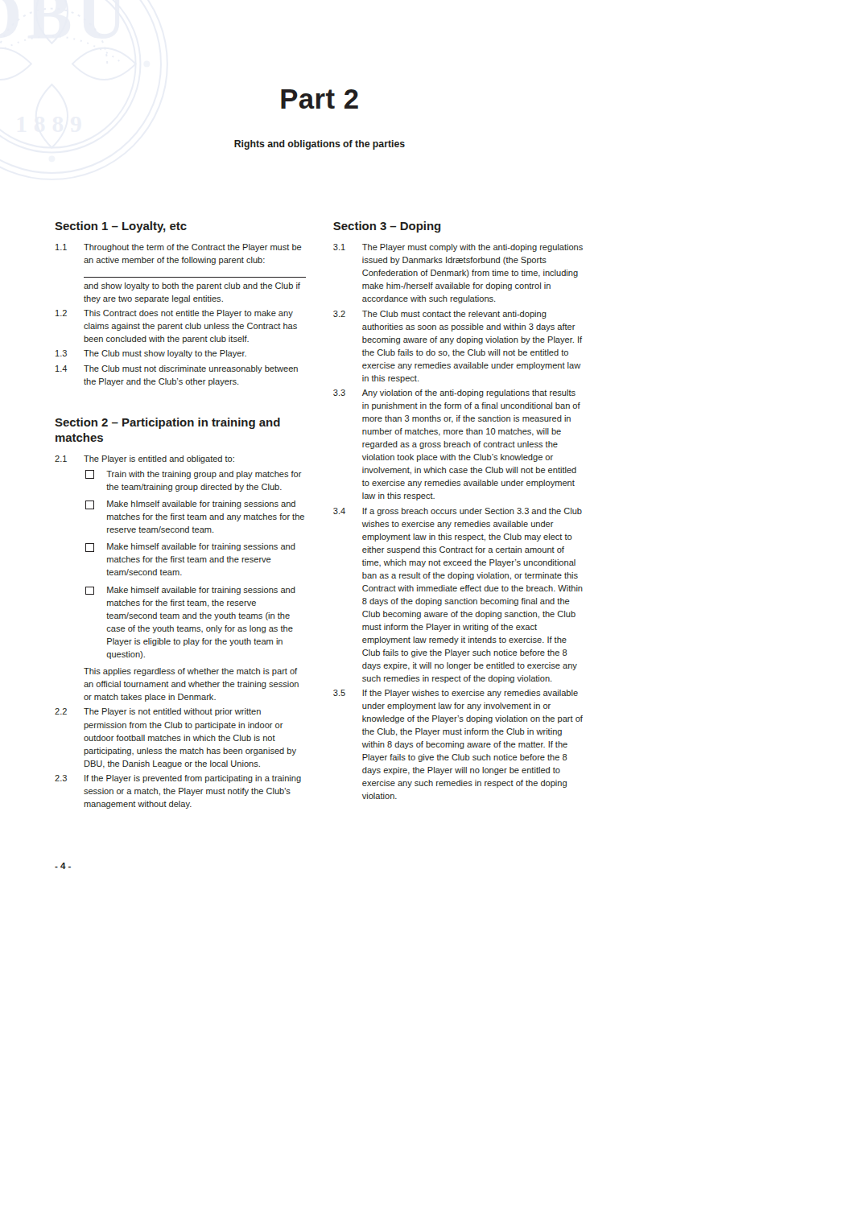DBU 1889
Part 2
Rights and obligations of the parties
Section 1 – Loyalty, etc
1.1
Throughout the term of the Contract the Player must be an active member of the following parent club:
and show loyalty to both the parent club and the Club if they are two separate legal entities.
1.2
This Contract does not entitle the Player to make any claims against the parent club unless the Contract has been concluded with the parent club itself.
1.3
The Club must show loyalty to the Player.
1.4
The Club must not discriminate unreasonably between the Player and the Club’s other players.
Section 2 – Participation in training and matches
2.1
The Player is entitled and obligated to:
Train with the training group and play matches for the team/training group directed by the Club.
Make hImself available for training sessions and matches for the first team and any matches for the reserve team/second team.
Make himself available for training sessions and matches for the first team and the reserve team/second team.
Make himself available for training sessions and matches for the first team, the reserve team/second team and the youth teams (in the case of the youth teams, only for as long as the Player is eligible to play for the youth team in question).
This applies regardless of whether the match is part of an official tournament and whether the training session or match takes place in Denmark.
2.2
The Player is not entitled without prior written permission from the Club to participate in indoor or outdoor football matches in which the Club is not participating, unless the match has been organised by DBU, the Danish League or the local Unions.
2.3
If the Player is prevented from participating in a training session or a match, the Player must notify the Club's management without delay.
Section 3 – Doping
3.1
The Player must comply with the anti-doping regulations issued by Danmarks Idrætsforbund (the Sports Confederation of Denmark) from time to time, including make him-/herself available for doping control in accordance with such regulations.
3.2
The Club must contact the relevant anti-doping authorities as soon as possible and within 3 days after becoming aware of any doping violation by the Player. If the Club fails to do so, the Club will not be entitled to exercise any remedies available under employment law in this respect.
3.3
Any violation of the anti-doping regulations that results in punishment in the form of a final unconditional ban of more than 3 months or, if the sanction is measured in number of matches, more than 10 matches, will be regarded as a gross breach of contract unless the violation took place with the Club’s knowledge or involvement, in which case the Club will not be entitled to exercise any remedies available under employment law in this respect.
3.4
If a gross breach occurs under Section 3.3 and the Club wishes to exercise any remedies available under employment law in this respect, the Club may elect to either suspend this Contract for a certain amount of time, which may not exceed the Player’s unconditional ban as a result of the doping violation, or terminate this Contract with immediate effect due to the breach. Within 8 days of the doping sanction becoming final and the Club becoming aware of the doping sanction, the Club must inform the Player in writing of the exact employment law remedy it intends to exercise. If the Club fails to give the Player such notice before the 8 days expire, it will no longer be entitled to exercise any such remedies in respect of the doping violation.
3.5
If the Player wishes to exercise any remedies available under employment law for any involvement in or knowledge of the Player’s doping violation on the part of the Club, the Player must inform the Club in writing within 8 days of becoming aware of the matter. If the Player fails to give the Club such notice before the 8 days expire, the Player will no longer be entitled to exercise any such remedies in respect of the doping violation.
- 4 -